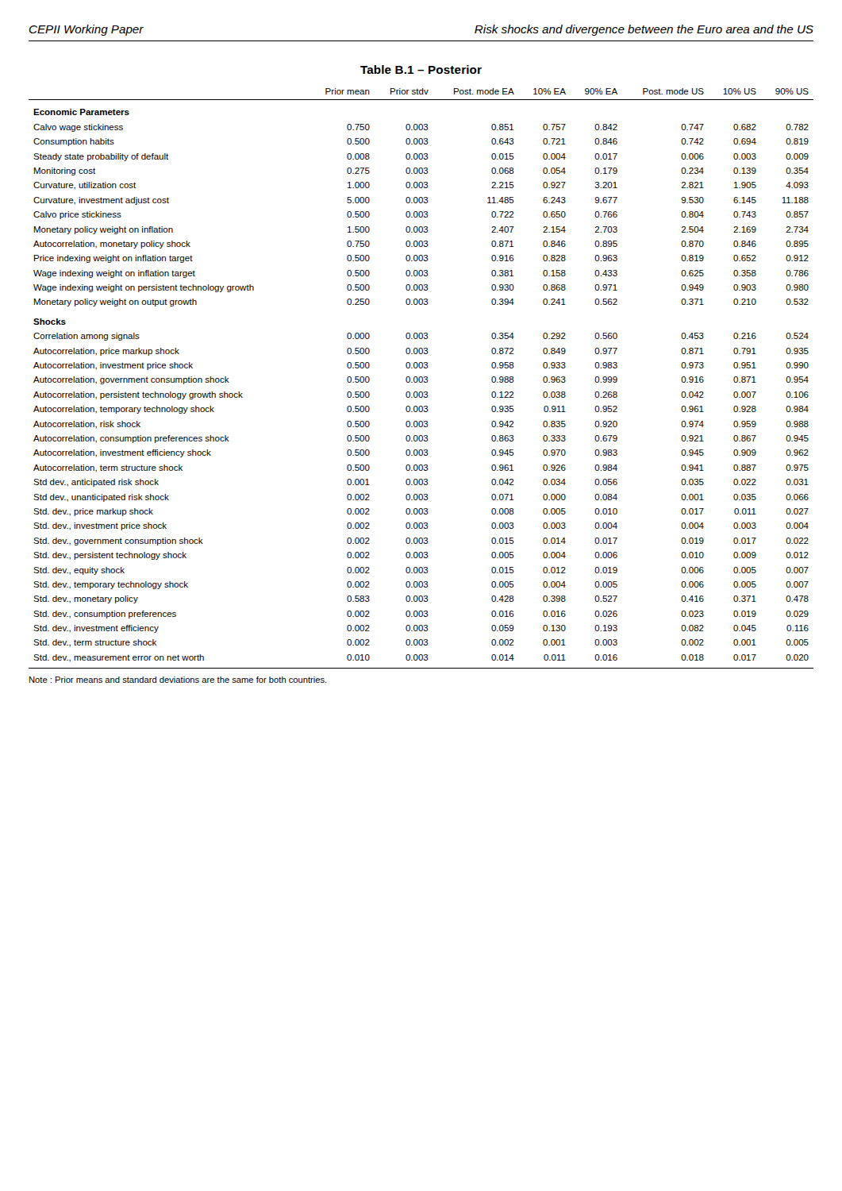CEPII Working Paper
Risk shocks and divergence between the Euro area and the US
Table B.1 – Posterior
| | Prior mean | Prior stdv | Post. mode EA | 10% EA | 90% EA | Post. mode US | 10% US | 90% US |
| --- | --- | --- | --- | --- | --- | --- | --- | --- |
| Economic Parameters |
| Calvo wage stickiness | 0.750 | 0.003 | 0.851 | 0.757 | 0.842 | 0.747 | 0.682 | 0.782 |
| Consumption habits | 0.500 | 0.003 | 0.643 | 0.721 | 0.846 | 0.742 | 0.694 | 0.819 |
| Steady state probability of default | 0.008 | 0.003 | 0.015 | 0.004 | 0.017 | 0.006 | 0.003 | 0.009 |
| Monitoring cost | 0.275 | 0.003 | 0.068 | 0.054 | 0.179 | 0.234 | 0.139 | 0.354 |
| Curvature, utilization cost | 1.000 | 0.003 | 2.215 | 0.927 | 3.201 | 2.821 | 1.905 | 4.093 |
| Curvature, investment adjust cost | 5.000 | 0.003 | 11.485 | 6.243 | 9.677 | 9.530 | 6.145 | 11.188 |
| Calvo price stickiness | 0.500 | 0.003 | 0.722 | 0.650 | 0.766 | 0.804 | 0.743 | 0.857 |
| Monetary policy weight on inflation | 1.500 | 0.003 | 2.407 | 2.154 | 2.703 | 2.504 | 2.169 | 2.734 |
| Autocorrelation, monetary policy shock | 0.750 | 0.003 | 0.871 | 0.846 | 0.895 | 0.870 | 0.846 | 0.895 |
| Price indexing weight on inflation target | 0.500 | 0.003 | 0.916 | 0.828 | 0.963 | 0.819 | 0.652 | 0.912 |
| Wage indexing weight on inflation target | 0.500 | 0.003 | 0.381 | 0.158 | 0.433 | 0.625 | 0.358 | 0.786 |
| Wage indexing weight on persistent technology growth | 0.500 | 0.003 | 0.930 | 0.868 | 0.971 | 0.949 | 0.903 | 0.980 |
| Monetary policy weight on output growth | 0.250 | 0.003 | 0.394 | 0.241 | 0.562 | 0.371 | 0.210 | 0.532 |
| Shocks |
| Correlation among signals | 0.000 | 0.003 | 0.354 | 0.292 | 0.560 | 0.453 | 0.216 | 0.524 |
| Autocorrelation, price markup shock | 0.500 | 0.003 | 0.872 | 0.849 | 0.977 | 0.871 | 0.791 | 0.935 |
| Autocorrelation, investment price shock | 0.500 | 0.003 | 0.958 | 0.933 | 0.983 | 0.973 | 0.951 | 0.990 |
| Autocorrelation, government consumption shock | 0.500 | 0.003 | 0.988 | 0.963 | 0.999 | 0.916 | 0.871 | 0.954 |
| Autocorrelation, persistent technology growth shock | 0.500 | 0.003 | 0.122 | 0.038 | 0.268 | 0.042 | 0.007 | 0.106 |
| Autocorrelation, temporary technology shock | 0.500 | 0.003 | 0.935 | 0.911 | 0.952 | 0.961 | 0.928 | 0.984 |
| Autocorrelation, risk shock | 0.500 | 0.003 | 0.942 | 0.835 | 0.920 | 0.974 | 0.959 | 0.988 |
| Autocorrelation, consumption preferences shock | 0.500 | 0.003 | 0.863 | 0.333 | 0.679 | 0.921 | 0.867 | 0.945 |
| Autocorrelation, investment efficiency shock | 0.500 | 0.003 | 0.945 | 0.970 | 0.983 | 0.945 | 0.909 | 0.962 |
| Autocorrelation, term structure shock | 0.500 | 0.003 | 0.961 | 0.926 | 0.984 | 0.941 | 0.887 | 0.975 |
| Std dev., anticipated risk shock | 0.001 | 0.003 | 0.042 | 0.034 | 0.056 | 0.035 | 0.022 | 0.031 |
| Std dev., unanticipated risk shock | 0.002 | 0.003 | 0.071 | 0.000 | 0.084 | 0.001 | 0.035 | 0.066 |
| Std. dev., price markup shock | 0.002 | 0.003 | 0.008 | 0.005 | 0.010 | 0.017 | 0.011 | 0.027 |
| Std. dev., investment price shock | 0.002 | 0.003 | 0.003 | 0.003 | 0.004 | 0.004 | 0.003 | 0.004 |
| Std. dev., government consumption shock | 0.002 | 0.003 | 0.015 | 0.014 | 0.017 | 0.019 | 0.017 | 0.022 |
| Std. dev., persistent technology shock | 0.002 | 0.003 | 0.005 | 0.004 | 0.006 | 0.010 | 0.009 | 0.012 |
| Std. dev., equity shock | 0.002 | 0.003 | 0.015 | 0.012 | 0.019 | 0.006 | 0.005 | 0.007 |
| Std. dev., temporary technology shock | 0.002 | 0.003 | 0.005 | 0.004 | 0.005 | 0.006 | 0.005 | 0.007 |
| Std. dev., monetary policy | 0.583 | 0.003 | 0.428 | 0.398 | 0.527 | 0.416 | 0.371 | 0.478 |
| Std. dev., consumption preferences | 0.002 | 0.003 | 0.016 | 0.016 | 0.026 | 0.023 | 0.019 | 0.029 |
| Std. dev., investment efficiency | 0.002 | 0.003 | 0.059 | 0.130 | 0.193 | 0.082 | 0.045 | 0.116 |
| Std. dev., term structure shock | 0.002 | 0.003 | 0.002 | 0.001 | 0.003 | 0.002 | 0.001 | 0.005 |
| Std. dev., measurement error on net worth | 0.010 | 0.003 | 0.014 | 0.011 | 0.016 | 0.018 | 0.017 | 0.020 |
Note : Prior means and standard deviations are the same for both countries.